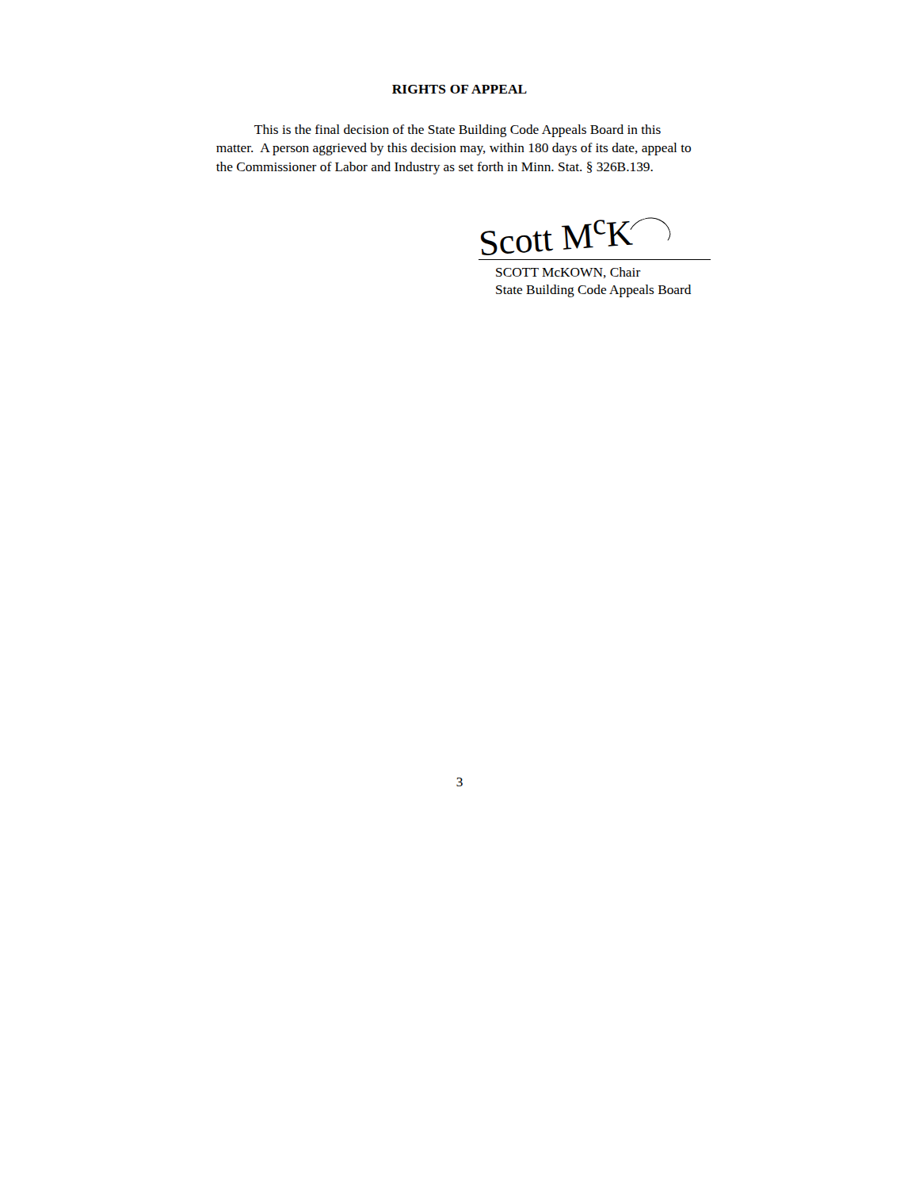RIGHTS OF APPEAL
This is the final decision of the State Building Code Appeals Board in this matter. A person aggrieved by this decision may, within 180 days of its date, appeal to the Commissioner of Labor and Industry as set forth in Minn. Stat. § 326B.139.
Scott McK
SCOTT McKOWN, Chair
State Building Code Appeals Board
3